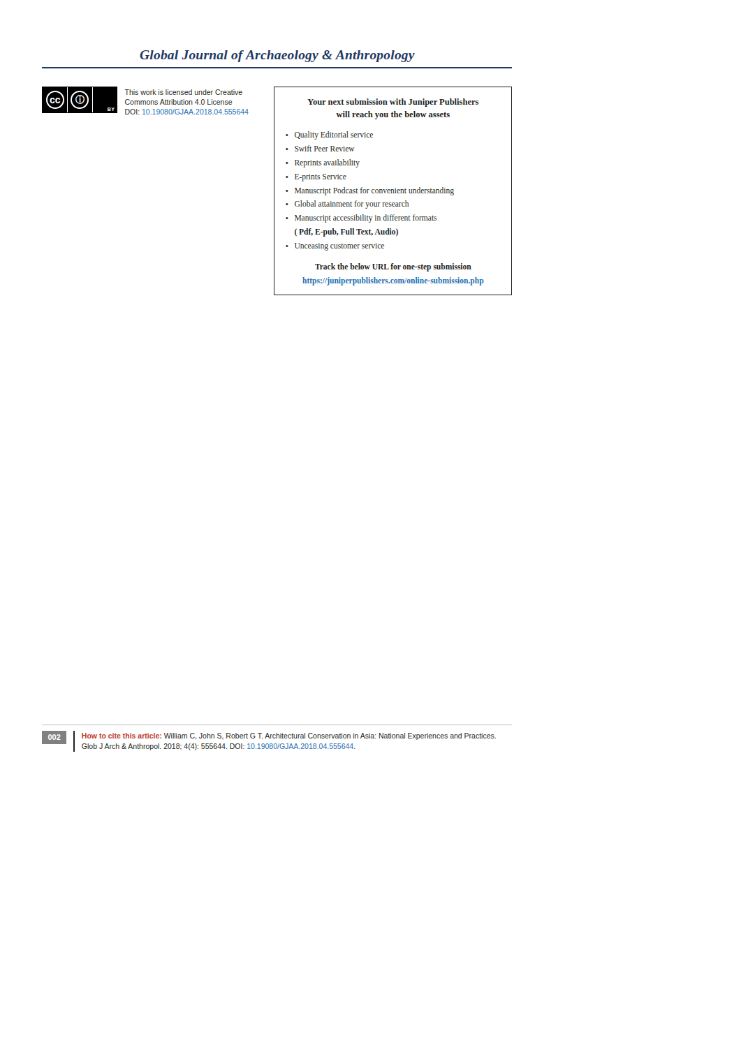Global Journal of Archaeology & Anthropology
cc
ⓘ
BY
This work is licensed under Creative
Commons Attribution 4.0 License
DOI: 10.19080/GJAA.2018.04.555644
Your next submission with Juniper Publishers
will reach you the below assets
Quality Editorial service
Swift Peer Review
Reprints availability
E-prints Service
Manuscript Podcast for convenient understanding
Global attainment for your research
Manuscript accessibility in different formats
( Pdf, E-pub, Full Text, Audio)
Unceasing customer service
Track the below URL for one-step submission
https://juniperpublishers.com/online-submission.php
002
How to cite this article: William C, John S, Robert G T. Architectural Conservation in Asia: National Experiences and Practices. Glob J Arch & Anthropol. 2018; 4(4): 555644. DOI: 10.19080/GJAA.2018.04.555644.